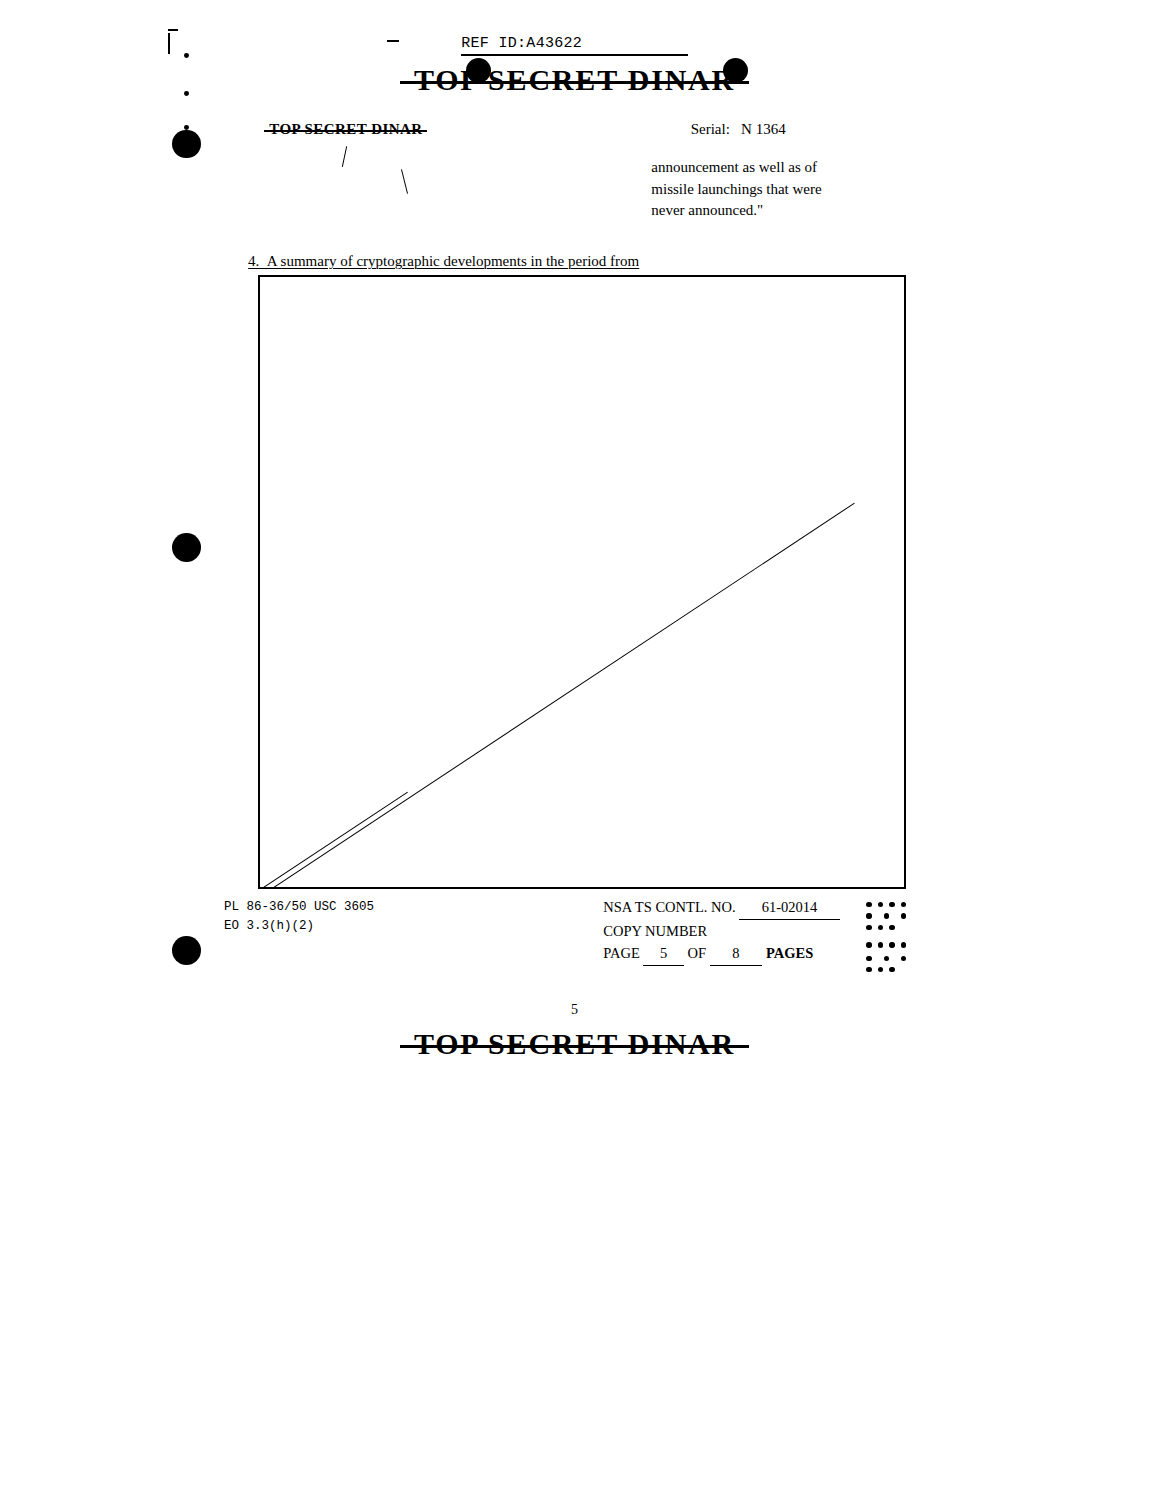REF ID:A43622
TOP SECRET DINAR
TOP SECRET DINAR Serial: N 1364
announcement as well as of
missile launchings that were
never announced."
4. A summary of cryptographic developments in the period from
PL 86-36/50 USC 3605 EO 3.3(h)(2)
NSA TS CONTL. NO. 61-02014
COPY NUMBER
PAGE 5 OF 8 PAGES
5
TOP SECRET DINAR